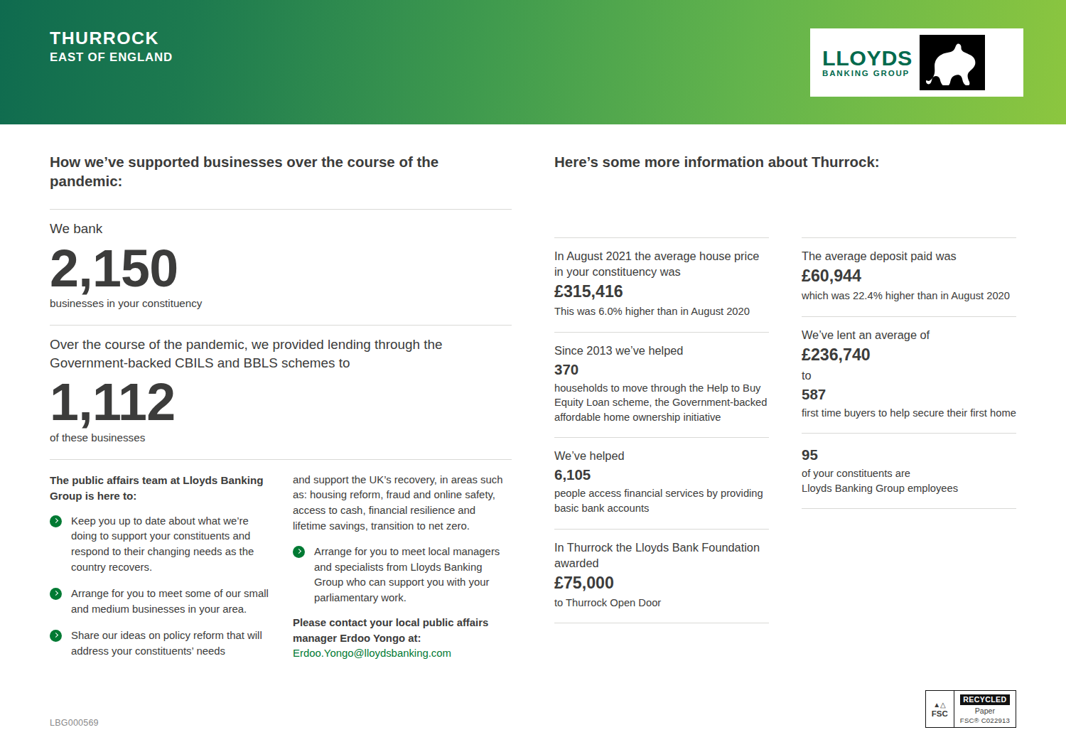Thurrock
East of England
LLOYDS BANKING GROUP
How we’ve supported businesses over the course of the pandemic:
We bank
2,150
businesses in your constituency
Over the course of the pandemic, we provided lending through the Government-backed CBILS and BBLS schemes to
1,112
of these businesses
The public affairs team at Lloyds Banking Group is here to:
Keep you up to date about what we’re doing to support your constituents and respond to their changing needs as the country recovers.
Arrange for you to meet some of our small and medium businesses in your area.
Share our ideas on policy reform that will address your constituents’ needs
and support the UK’s recovery, in areas such as: housing reform, fraud and online safety, access to cash, financial resilience and lifetime savings, transition to net zero.
Arrange for you to meet local managers and specialists from Lloyds Banking Group who can support you with your parliamentary work.
Please contact your local public affairs manager Erdoo Yongo at: Erdoo.Yongo@lloydsbanking.com
Here’s some more information about Thurrock:
In August 2021 the average house price in your constituency was
£315,416 This was 6.0% higher than in August 2020
Since 2013 we’ve helped
370 households to move through the Help to Buy Equity Loan scheme, the Government-backed affordable home ownership initiative
We’ve helped
6,105 people access financial services by providing basic bank accounts
In Thurrock the Lloyds Bank Foundation awarded
£75,000 to Thurrock Open Door
The average deposit paid was
£60,944 which was 22.4% higher than in August 2020
We’ve lent an average of
£236,740
to
587 first time buyers to help secure their first home
95 of your constituents are
Lloyds Banking Group employees
LBG000569
▲△ FSC
RECYCLED Paper FSC® C022913